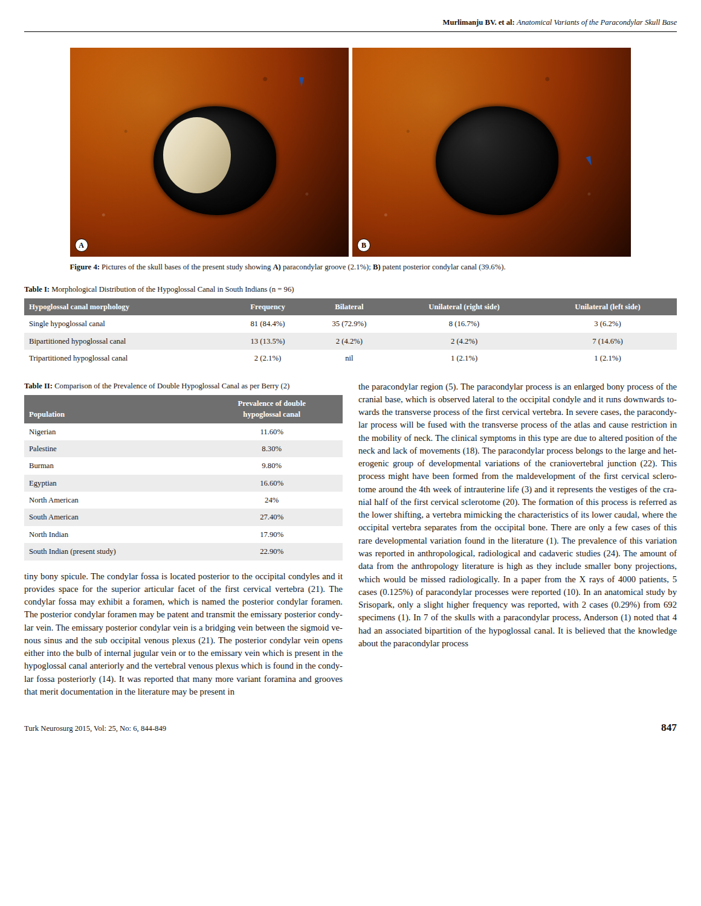Murlimanju BV. et al: Anatomical Variants of the Paracondylar Skull Base
A
B
Figure 4: Pictures of the skull bases of the present study showing A) paracondylar groove (2.1%); B) patent posterior condylar canal (39.6%).
Table I: Morphological Distribution of the Hypoglossal Canal in South Indians (n = 96)
| Hypoglossal canal morphology | Frequency | Bilateral | Unilateral (right side) | Unilateral (left side) |
| --- | --- | --- | --- | --- |
| Single hypoglossal canal | 81 (84.4%) | 35 (72.9%) | 8 (16.7%) | 3 (6.2%) |
| Bipartitioned hypoglossal canal | 13 (13.5%) | 2 (4.2%) | 2 (4.2%) | 7 (14.6%) |
| Tripartitioned hypoglossal canal | 2 (2.1%) | nil | 1 (2.1%) | 1 (2.1%) |
Table II: Comparison of the Prevalence of Double Hypoglossal Canal as per Berry (2)
| Population | Prevalence of double hypoglossal canal |
| --- | --- |
| Nigerian | 11.60% |
| Palestine | 8.30% |
| Burman | 9.80% |
| Egyptian | 16.60% |
| North American | 24% |
| South American | 27.40% |
| North Indian | 17.90% |
| South Indian (present study) | 22.90% |
tiny bony spicule. The condylar fossa is located posterior to the occipital condyles and it provides space for the superior articular facet of the first cervical vertebra (21). The condylar fossa may exhibit a foramen, which is named the posterior condylar foramen. The posterior condylar foramen may be patent and transmit the emissary posterior condylar vein. The emissary posterior condylar vein is a bridging vein between the sigmoid venous sinus and the sub occipital venous plexus (21). The posterior condylar vein opens either into the bulb of internal jugular vein or to the emissary vein which is present in the hypoglossal canal anteriorly and the vertebral venous plexus which is found in the condylar fossa posteriorly (14). It was reported that many more variant foramina and grooves that merit documentation in the literature may be present in
the paracondylar region (5). The paracondylar process is an enlarged bony process of the cranial base, which is observed lateral to the occipital condyle and it runs downwards towards the transverse process of the first cervical vertebra. In severe cases, the paracondylar process will be fused with the transverse process of the atlas and cause restriction in the mobility of neck. The clinical symptoms in this type are due to altered position of the neck and lack of movements (18). The paracondylar process belongs to the large and heterogenic group of developmental variations of the craniovertebral junction (22). This process might have been formed from the maldevelopment of the first cervical sclerotome around the 4th week of intrauterine life (3) and it represents the vestiges of the cranial half of the first cervical sclerotome (20). The formation of this process is referred as the lower shifting, a vertebra mimicking the characteristics of its lower caudal, where the occipital vertebra separates from the occipital bone. There are only a few cases of this rare developmental variation found in the literature (1). The prevalence of this variation was reported in anthropological, radiological and cadaveric studies (24). The amount of data from the anthropology literature is high as they include smaller bony projections, which would be missed radiologically. In a paper from the X rays of 4000 patients, 5 cases (0.125%) of paracondylar processes were reported (10). In an anatomical study by Srisopark, only a slight higher frequency was reported, with 2 cases (0.29%) from 692 specimens (1). In 7 of the skulls with a paracondylar process, Anderson (1) noted that 4 had an associated bipartition of the hypoglossal canal. It is believed that the knowledge about the paracondylar process
Turk Neurosurg 2015, Vol: 25, No: 6, 844-849
847